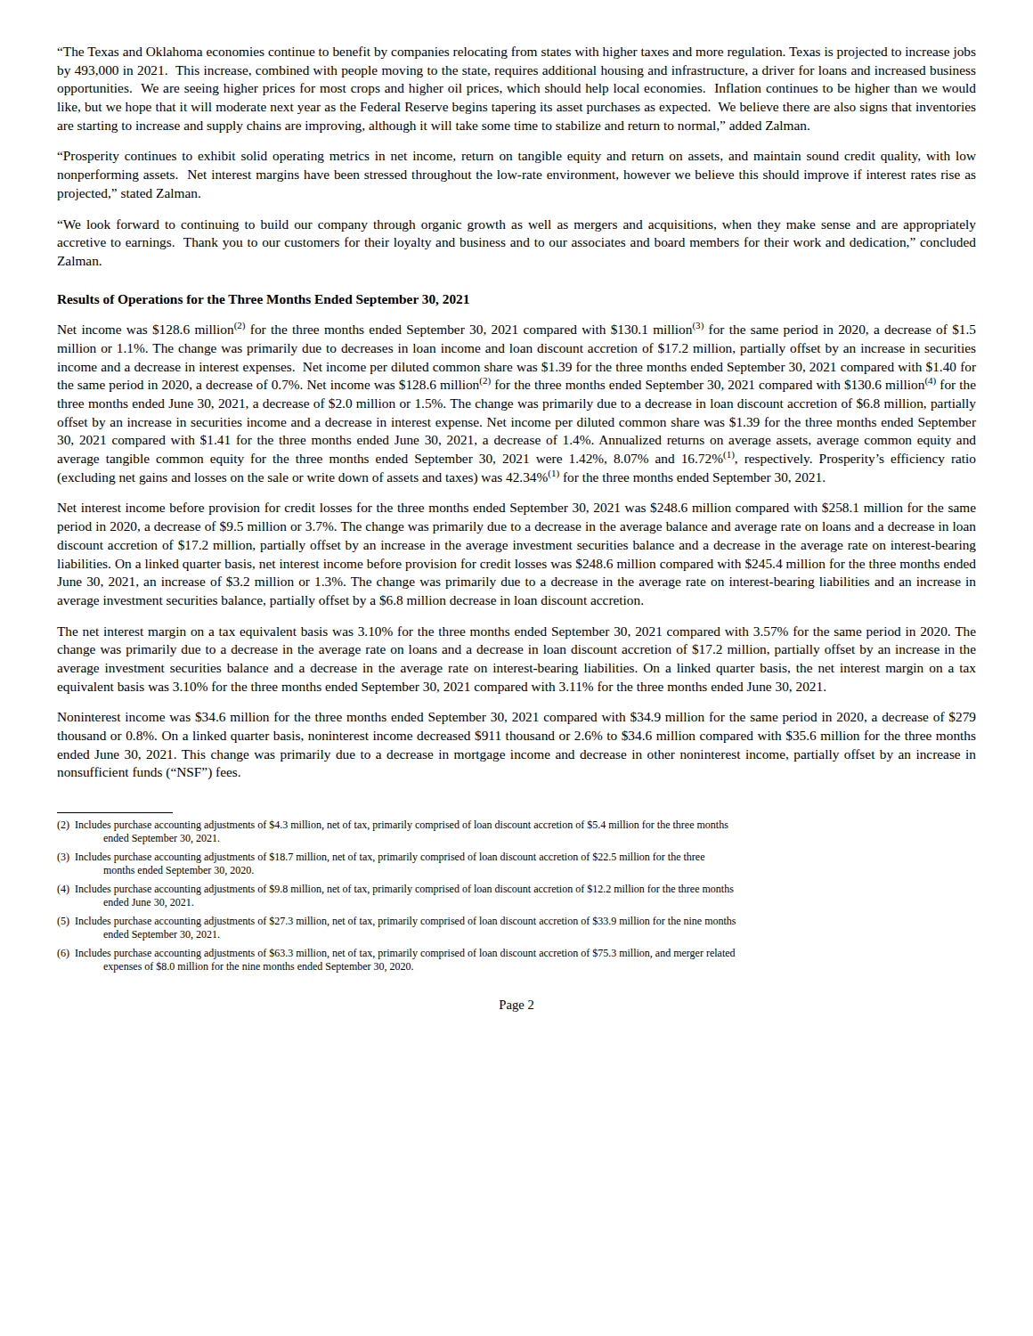“The Texas and Oklahoma economies continue to benefit by companies relocating from states with higher taxes and more regulation. Texas is projected to increase jobs by 493,000 in 2021. This increase, combined with people moving to the state, requires additional housing and infrastructure, a driver for loans and increased business opportunities. We are seeing higher prices for most crops and higher oil prices, which should help local economies. Inflation continues to be higher than we would like, but we hope that it will moderate next year as the Federal Reserve begins tapering its asset purchases as expected. We believe there are also signs that inventories are starting to increase and supply chains are improving, although it will take some time to stabilize and return to normal,” added Zalman.
“Prosperity continues to exhibit solid operating metrics in net income, return on tangible equity and return on assets, and maintain sound credit quality, with low nonperforming assets. Net interest margins have been stressed throughout the low-rate environment, however we believe this should improve if interest rates rise as projected,” stated Zalman.
“We look forward to continuing to build our company through organic growth as well as mergers and acquisitions, when they make sense and are appropriately accretive to earnings. Thank you to our customers for their loyalty and business and to our associates and board members for their work and dedication,” concluded Zalman.
Results of Operations for the Three Months Ended September 30, 2021
Net income was $128.6 million(2) for the three months ended September 30, 2021 compared with $130.1 million(3) for the same period in 2020, a decrease of $1.5 million or 1.1%. The change was primarily due to decreases in loan income and loan discount accretion of $17.2 million, partially offset by an increase in securities income and a decrease in interest expenses. Net income per diluted common share was $1.39 for the three months ended September 30, 2021 compared with $1.40 for the same period in 2020, a decrease of 0.7%. Net income was $128.6 million(2) for the three months ended September 30, 2021 compared with $130.6 million(4) for the three months ended June 30, 2021, a decrease of $2.0 million or 1.5%. The change was primarily due to a decrease in loan discount accretion of $6.8 million, partially offset by an increase in securities income and a decrease in interest expense. Net income per diluted common share was $1.39 for the three months ended September 30, 2021 compared with $1.41 for the three months ended June 30, 2021, a decrease of 1.4%. Annualized returns on average assets, average common equity and average tangible common equity for the three months ended September 30, 2021 were 1.42%, 8.07% and 16.72%(1), respectively. Prosperity’s efficiency ratio (excluding net gains and losses on the sale or write down of assets and taxes) was 42.34%(1) for the three months ended September 30, 2021.
Net interest income before provision for credit losses for the three months ended September 30, 2021 was $248.6 million compared with $258.1 million for the same period in 2020, a decrease of $9.5 million or 3.7%. The change was primarily due to a decrease in the average balance and average rate on loans and a decrease in loan discount accretion of $17.2 million, partially offset by an increase in the average investment securities balance and a decrease in the average rate on interest-bearing liabilities. On a linked quarter basis, net interest income before provision for credit losses was $248.6 million compared with $245.4 million for the three months ended June 30, 2021, an increase of $3.2 million or 1.3%. The change was primarily due to a decrease in the average rate on interest-bearing liabilities and an increase in average investment securities balance, partially offset by a $6.8 million decrease in loan discount accretion.
The net interest margin on a tax equivalent basis was 3.10% for the three months ended September 30, 2021 compared with 3.57% for the same period in 2020. The change was primarily due to a decrease in the average rate on loans and a decrease in loan discount accretion of $17.2 million, partially offset by an increase in the average investment securities balance and a decrease in the average rate on interest-bearing liabilities. On a linked quarter basis, the net interest margin on a tax equivalent basis was 3.10% for the three months ended September 30, 2021 compared with 3.11% for the three months ended June 30, 2021.
Noninterest income was $34.6 million for the three months ended September 30, 2021 compared with $34.9 million for the same period in 2020, a decrease of $279 thousand or 0.8%. On a linked quarter basis, noninterest income decreased $911 thousand or 2.6% to $34.6 million compared with $35.6 million for the three months ended June 30, 2021. This change was primarily due to a decrease in mortgage income and decrease in other noninterest income, partially offset by an increase in nonsufficient funds (“NSF”) fees.
(2) Includes purchase accounting adjustments of $4.3 million, net of tax, primarily comprised of loan discount accretion of $5.4 million for the three months ended September 30, 2021.
(3) Includes purchase accounting adjustments of $18.7 million, net of tax, primarily comprised of loan discount accretion of $22.5 million for the three months ended September 30, 2020.
(4) Includes purchase accounting adjustments of $9.8 million, net of tax, primarily comprised of loan discount accretion of $12.2 million for the three months ended June 30, 2021.
(5) Includes purchase accounting adjustments of $27.3 million, net of tax, primarily comprised of loan discount accretion of $33.9 million for the nine months ended September 30, 2021.
(6) Includes purchase accounting adjustments of $63.3 million, net of tax, primarily comprised of loan discount accretion of $75.3 million, and merger related expenses of $8.0 million for the nine months ended September 30, 2020.
Page 2